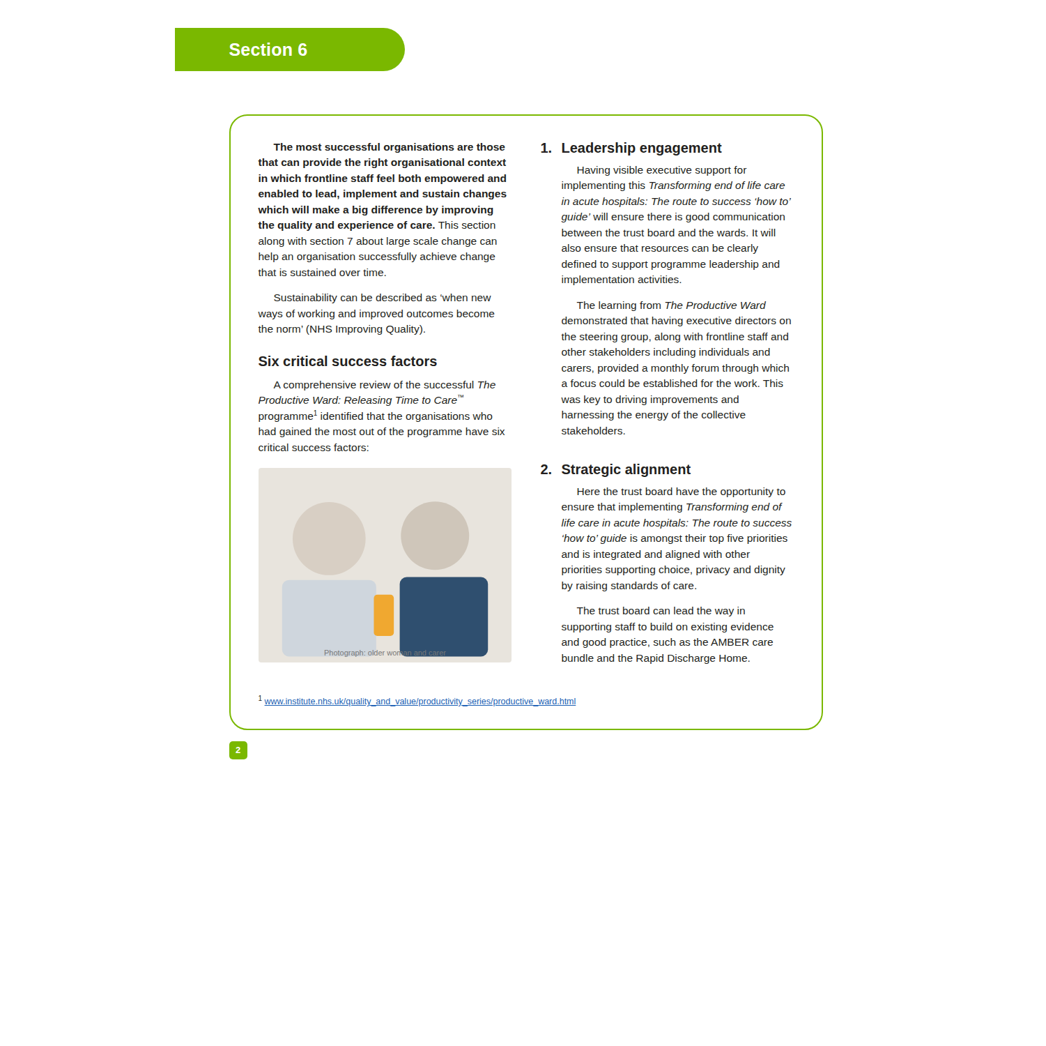Section 6
The most successful organisations are those that can provide the right organisational context in which frontline staff feel both empowered and enabled to lead, implement and sustain changes which will make a big difference by improving the quality and experience of care. This section along with section 7 about large scale change can help an organisation successfully achieve change that is sustained over time.
Sustainability can be described as ‘when new ways of working and improved outcomes become the norm’ (NHS Improving Quality).
Six critical success factors
A comprehensive review of the successful The Productive Ward: Releasing Time to Care™ programme1 identified that the organisations who had gained the most out of the programme have six critical success factors:
1. Leadership engagement
Having visible executive support for implementing this Transforming end of life care in acute hospitals: The route to success ‘how to’ guide’ will ensure there is good communication between the trust board and the wards. It will also ensure that resources can be clearly defined to support programme leadership and implementation activities.
The learning from The Productive Ward demonstrated that having executive directors on the steering group, along with frontline staff and other stakeholders including individuals and carers, provided a monthly forum through which a focus could be established for the work. This was key to driving improvements and harnessing the energy of the collective stakeholders.
2. Strategic alignment
Here the trust board have the opportunity to ensure that implementing Transforming end of life care in acute hospitals: The route to success ‘how to’ guide is amongst their top five priorities and is integrated and aligned with other priorities supporting choice, privacy and dignity by raising standards of care.
The trust board can lead the way in supporting staff to build on existing evidence and good practice, such as the AMBER care bundle and the Rapid Discharge Home.
1 www.institute.nhs.uk/quality_and_value/productivity_series/productive_ward.html
2